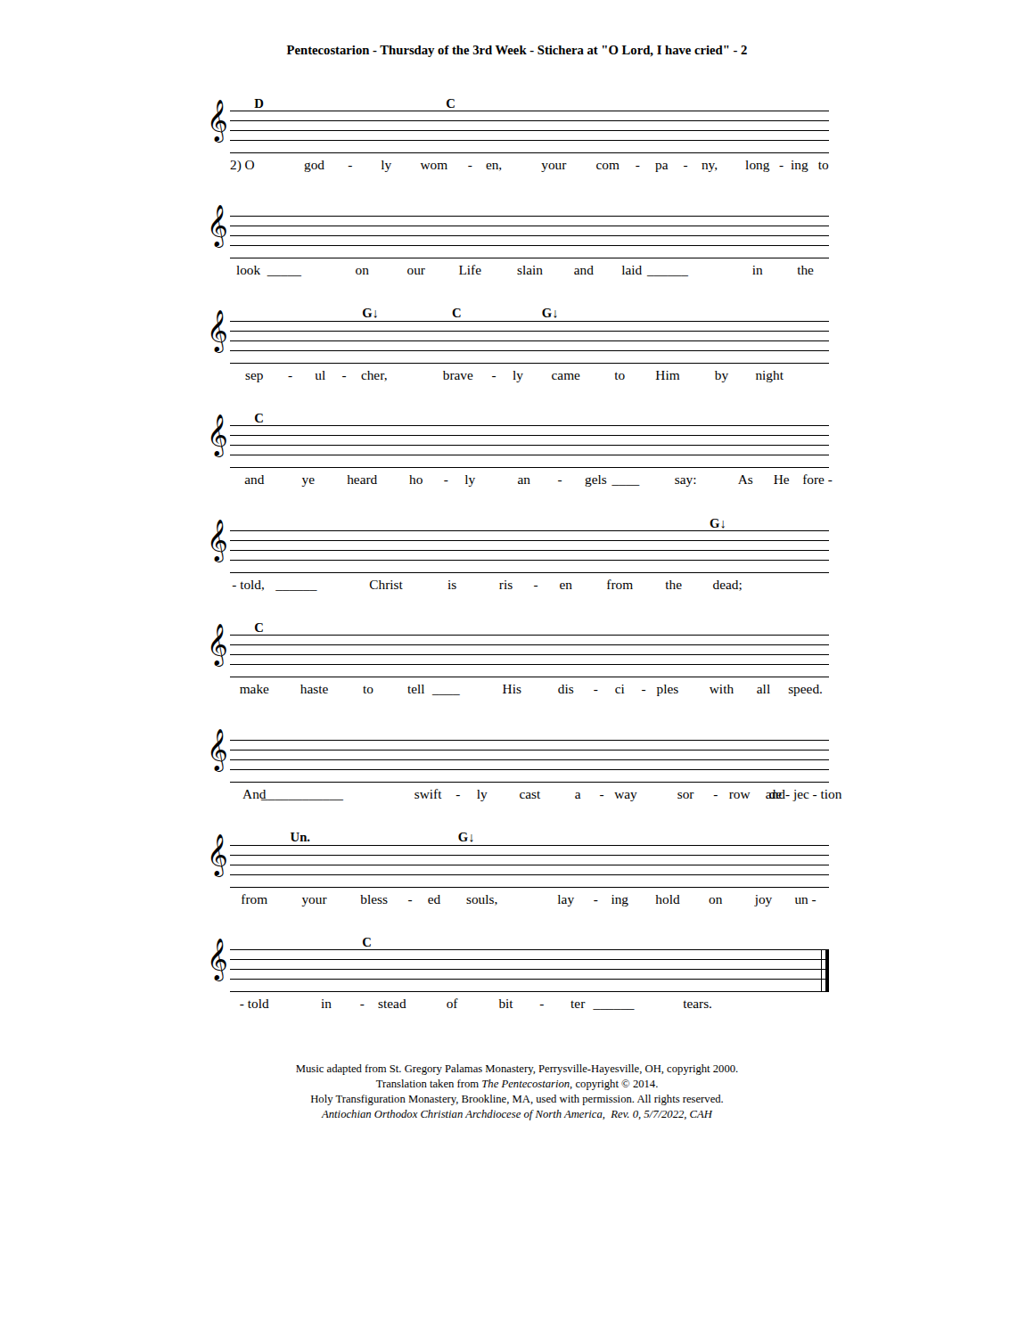Pentecostarion - Thursday of the 3rd Week - Stichera at "O Lord, I have cried" - 2
D C
𝄞
2) O god - ly wom - en, your com - pa - ny, long - ing to
𝄞
look _____ on our Life slain and laid ______ in the
G↓ C G↓
𝄞
sep - ul - cher, brave - ly came to Him by night
C
𝄞
and ye heard ho - ly an - gels ____ say: As He fore -
G↓
𝄞
- told, ______ Christ is ris - en from the dead;
C
𝄞
make haste to tell ____ His dis - ci - ples with all speed.
𝄞
And ____________ swift - ly cast a - way sor - row and de - jec - tion
Un. G↓
𝄞
from your bless - ed souls, lay - ing hold on joy un -
C
𝄞
- told in - stead of bit - ter ______ tears.
Music adapted from St. Gregory Palamas Monastery, Perrysville-Hayesville, OH, copyright 2000.
Translation taken from The Pentecostarion, copyright © 2014.
Holy Transfiguration Monastery, Brookline, MA, used with permission. All rights reserved.
Antiochian Orthodox Christian Archdiocese of North America, Rev. 0, 5/7/2022, CAH